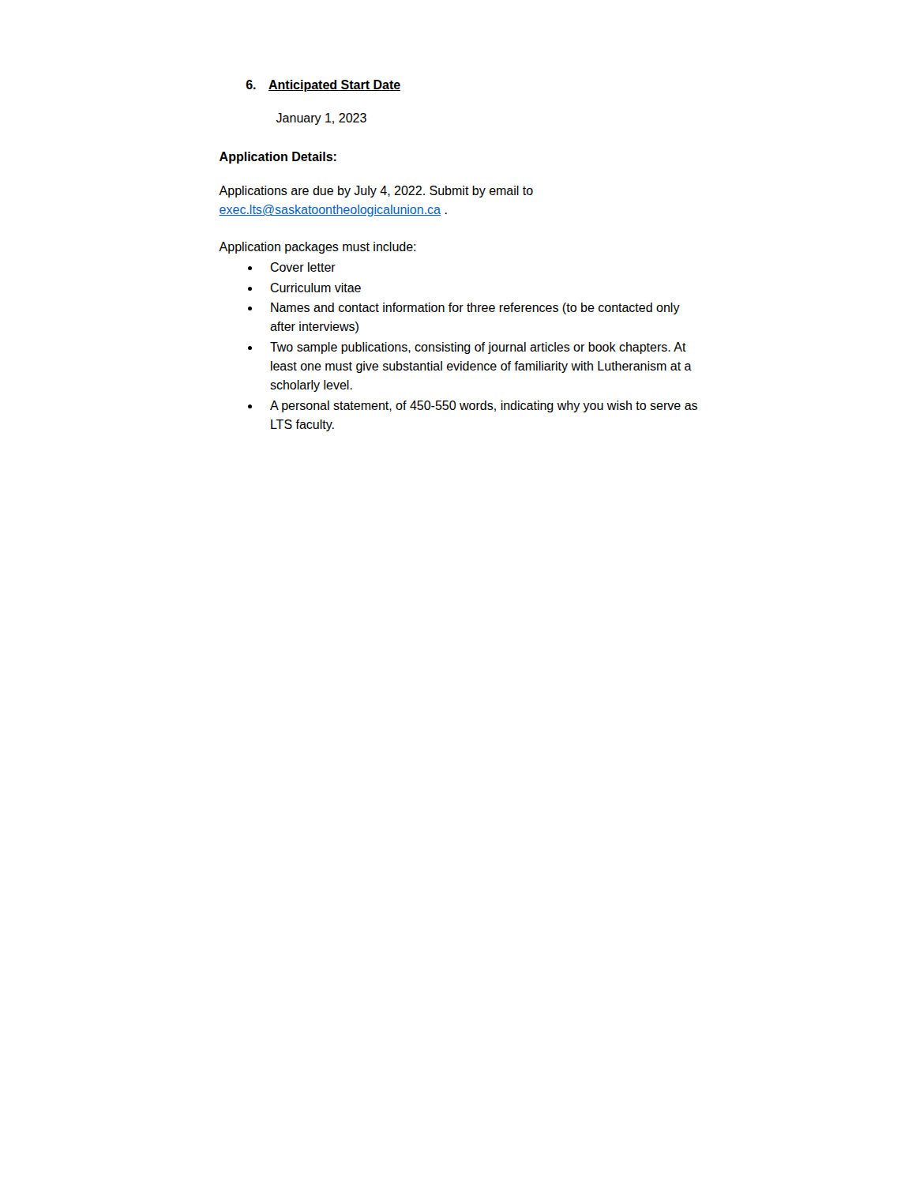6. Anticipated Start Date
January 1, 2023
Application Details:
Applications are due by July 4, 2022. Submit by email to exec.lts@saskatoontheologicalunion.ca .
Application packages must include:
Cover letter
Curriculum vitae
Names and contact information for three references (to be contacted only after interviews)
Two sample publications, consisting of journal articles or book chapters. At least one must give substantial evidence of familiarity with Lutheranism at a scholarly level.
A personal statement, of 450-550 words, indicating why you wish to serve as LTS faculty.